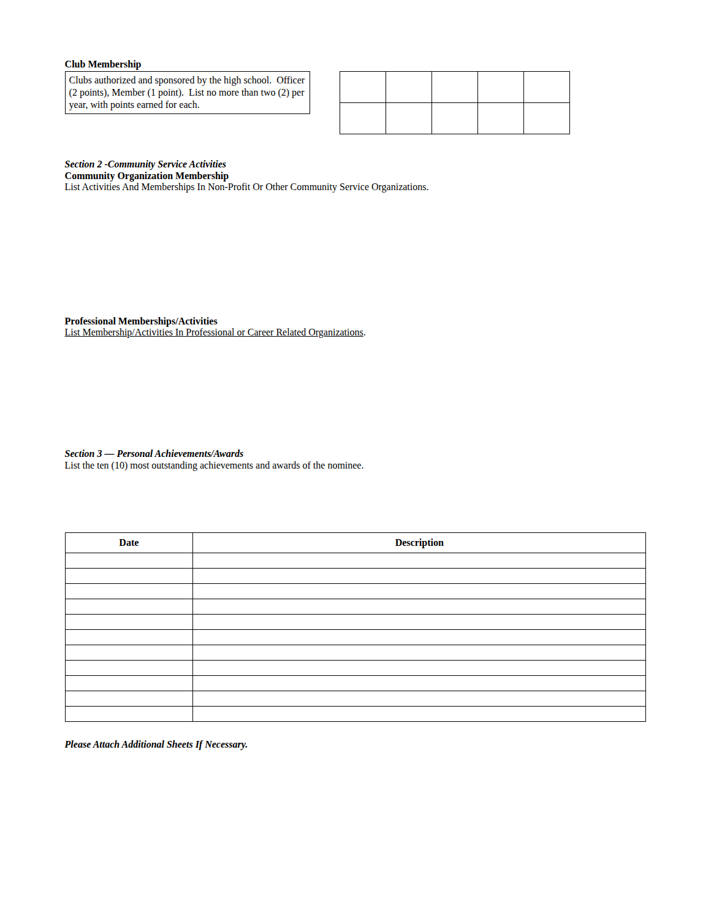Club Membership
Clubs authorized and sponsored by the high school. Officer (2 points), Member (1 point). List no more than two (2) per year, with points earned for each.
Section 2 -Community Service Activities
Community Organization Membership
List Activities And Memberships In Non-Profit Or Other Community Service Organizations.
Professional Memberships/Activities
List Membership/Activities In Professional or Career Related Organizations.
Section 3 — Personal Achievements/Awards
List the ten (10) most outstanding achievements and awards of the nominee.
| Date | Description |
| --- | --- |
Please Attach Additional Sheets If Necessary.